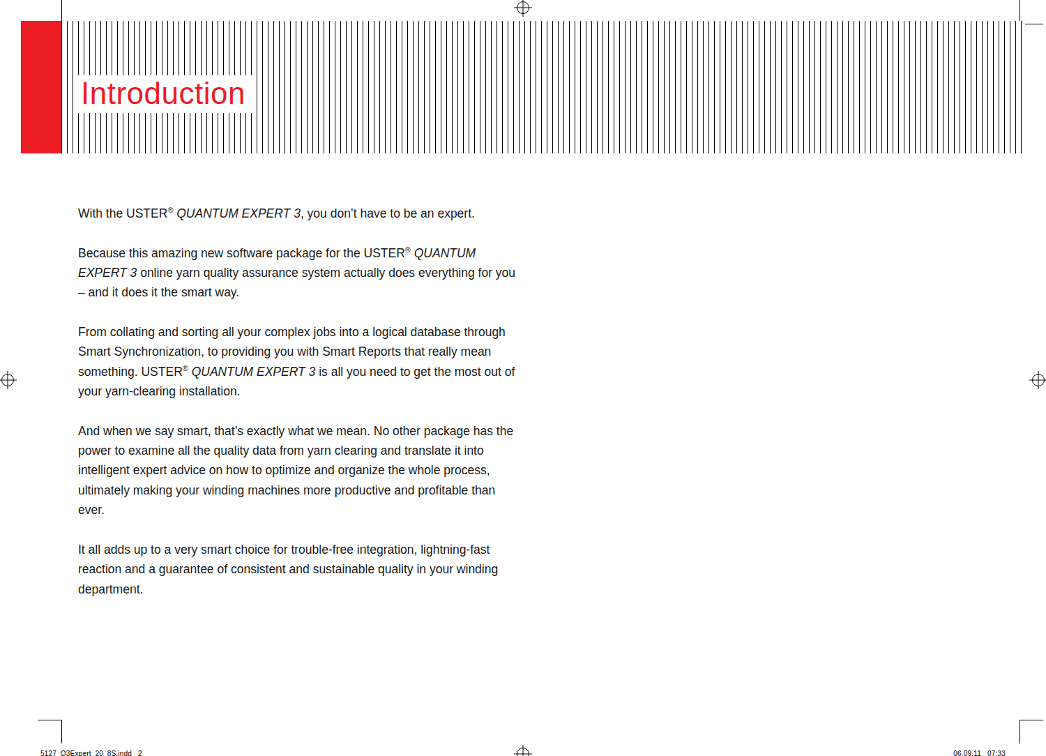Introduction
With the USTER® QUANTUM EXPERT 3, you don’t have to be an expert.
Because this amazing new software package for the USTER® QUANTUM EXPERT 3 online yarn quality assurance system actually does everything for you – and it does it the smart way.
From collating and sorting all your complex jobs into a logical database through Smart Synchronization, to providing you with Smart Reports that really mean something. USTER® QUANTUM EXPERT 3 is all you need to get the most out of your yarn-clearing installation.
And when we say smart, that’s exactly what we mean. No other package has the power to examine all the quality data from yarn clearing and translate it into intelligent expert advice on how to optimize and organize the whole process, ultimately making your winding machines more productive and profitable than ever.
It all adds up to a very smart choice for trouble-free integration, lightning-fast reaction and a guarantee of consistent and sustainable quality in your winding department.
5127_Q3Expert_20_8S.indd 2
06.09.11 07:33